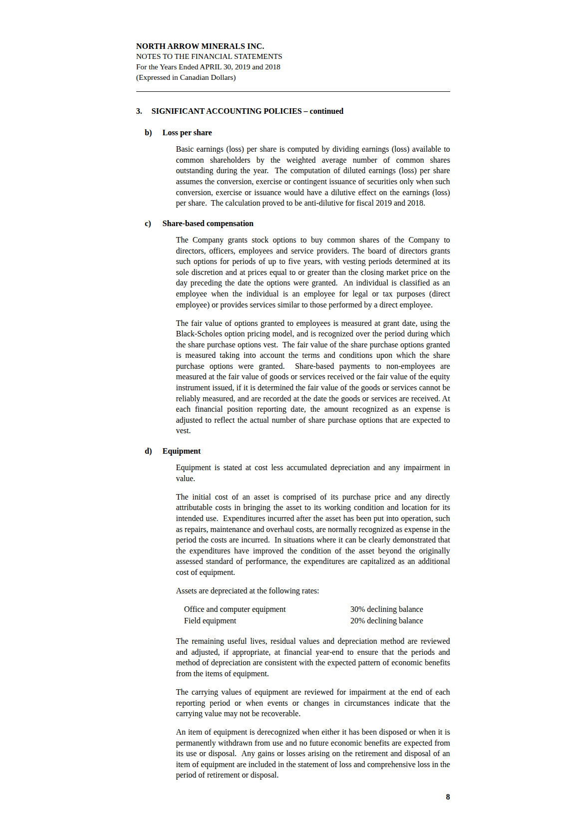NORTH ARROW MINERALS INC.
NOTES TO THE FINANCIAL STATEMENTS
For the Years Ended APRIL 30, 2019 and 2018
(Expressed in Canadian Dollars)
3. SIGNIFICANT ACCOUNTING POLICIES – continued
b)
Loss per share
Basic earnings (loss) per share is computed by dividing earnings (loss) available to common shareholders by the weighted average number of common shares outstanding during the year. The computation of diluted earnings (loss) per share assumes the conversion, exercise or contingent issuance of securities only when such conversion, exercise or issuance would have a dilutive effect on the earnings (loss) per share. The calculation proved to be anti-dilutive for fiscal 2019 and 2018.
c)
Share-based compensation
The Company grants stock options to buy common shares of the Company to directors, officers, employees and service providers. The board of directors grants such options for periods of up to five years, with vesting periods determined at its sole discretion and at prices equal to or greater than the closing market price on the day preceding the date the options were granted. An individual is classified as an employee when the individual is an employee for legal or tax purposes (direct employee) or provides services similar to those performed by a direct employee.
The fair value of options granted to employees is measured at grant date, using the Black-Scholes option pricing model, and is recognized over the period during which the share purchase options vest. The fair value of the share purchase options granted is measured taking into account the terms and conditions upon which the share purchase options were granted. Share-based payments to non-employees are measured at the fair value of goods or services received or the fair value of the equity instrument issued, if it is determined the fair value of the goods or services cannot be reliably measured, and are recorded at the date the goods or services are received. At each financial position reporting date, the amount recognized as an expense is adjusted to reflect the actual number of share purchase options that are expected to vest.
d)
Equipment
Equipment is stated at cost less accumulated depreciation and any impairment in value.
The initial cost of an asset is comprised of its purchase price and any directly attributable costs in bringing the asset to its working condition and location for its intended use. Expenditures incurred after the asset has been put into operation, such as repairs, maintenance and overhaul costs, are normally recognized as expense in the period the costs are incurred. In situations where it can be clearly demonstrated that the expenditures have improved the condition of the asset beyond the originally assessed standard of performance, the expenditures are capitalized as an additional cost of equipment.
Assets are depreciated at the following rates:
| Office and computer equipment | 30% declining balance |
| Field equipment | 20% declining balance |
The remaining useful lives, residual values and depreciation method are reviewed and adjusted, if appropriate, at financial year-end to ensure that the periods and method of depreciation are consistent with the expected pattern of economic benefits from the items of equipment.
The carrying values of equipment are reviewed for impairment at the end of each reporting period or when events or changes in circumstances indicate that the carrying value may not be recoverable.
An item of equipment is derecognized when either it has been disposed or when it is permanently withdrawn from use and no future economic benefits are expected from its use or disposal. Any gains or losses arising on the retirement and disposal of an item of equipment are included in the statement of loss and comprehensive loss in the period of retirement or disposal.
8